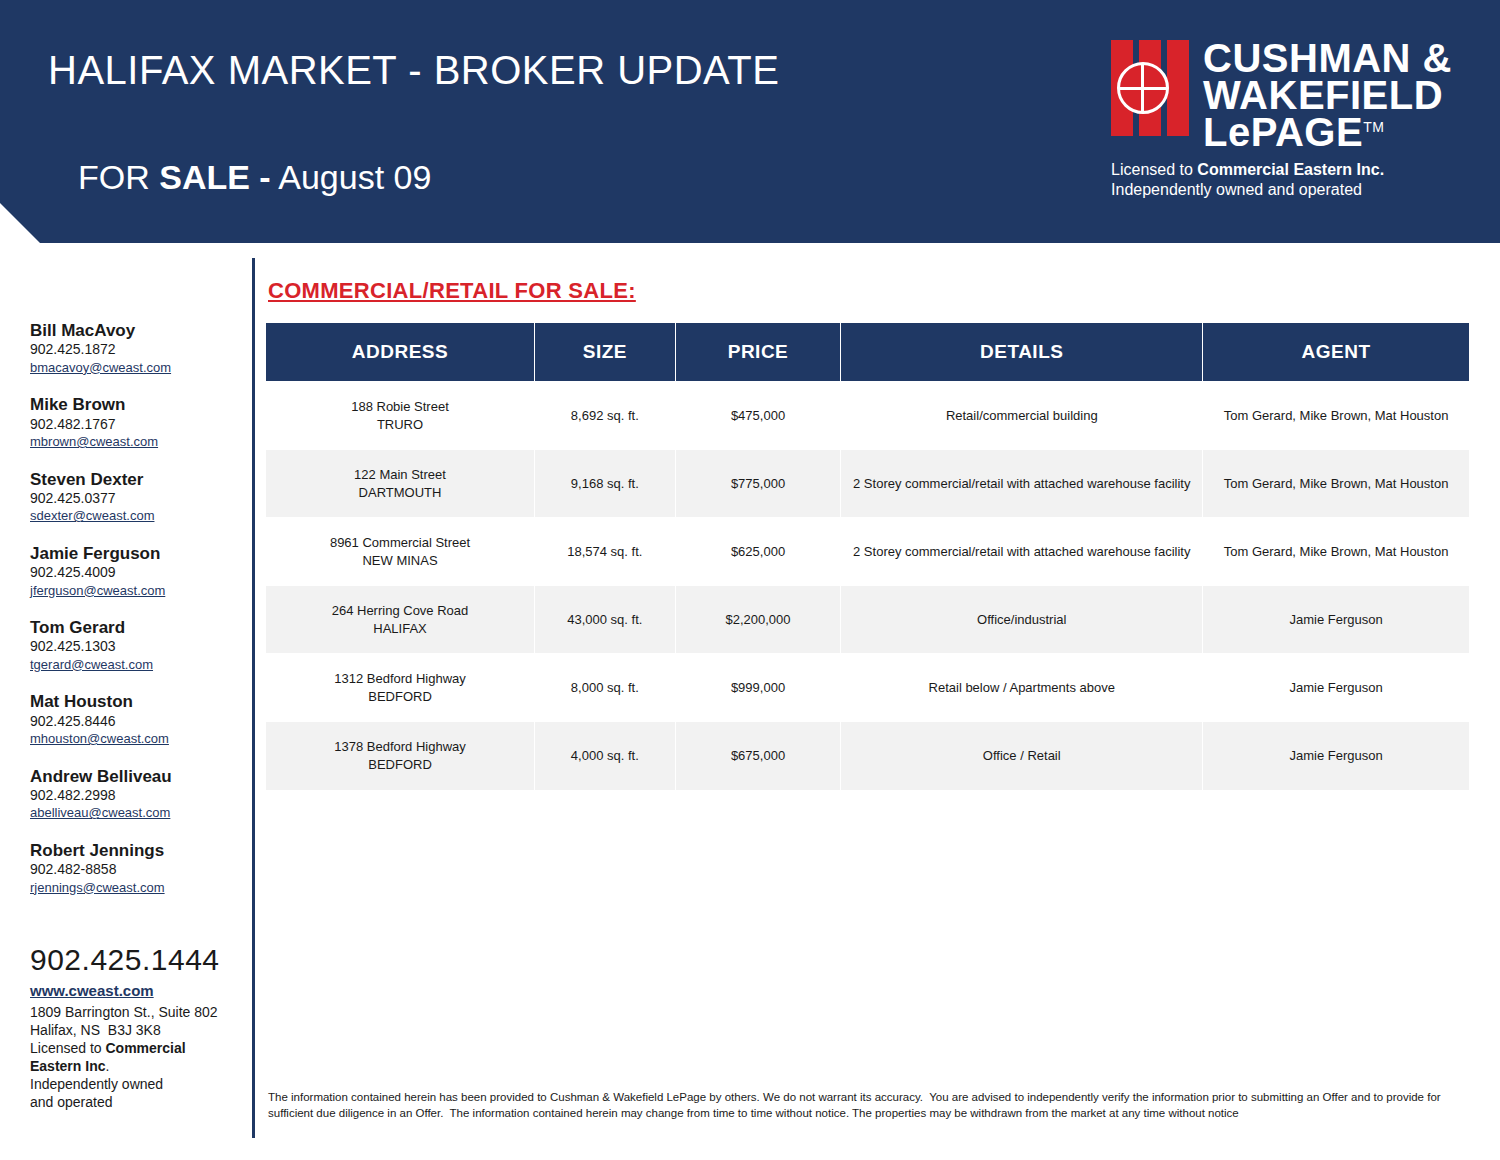HALIFAX MARKET - BROKER UPDATE
FOR SALE - August 09
CUSHMAN &
WAKEFIELD
LePAGETM
Licensed to Commercial Eastern Inc.
Independently owned and operated
Bill MacAvoy
902.425.1872
bmacavoy@cweast.com
Mike Brown
902.482.1767
mbrown@cweast.com
Steven Dexter
902.425.0377
sdexter@cweast.com
Jamie Ferguson
902.425.4009
jferguson@cweast.com
Tom Gerard
902.425.1303
tgerard@cweast.com
Mat Houston
902.425.8446
mhouston@cweast.com
Andrew Belliveau
902.482.2998
abelliveau@cweast.com
Robert Jennings
902.482-8858
rjennings@cweast.com
902.425.1444
www.cweast.com
1809 Barrington St., Suite 802
Halifax, NS B3J 3K8
Licensed to Commercial
Eastern Inc.
Independently owned
and operated
COMMERCIAL/RETAIL FOR SALE:
| ADDRESS | SIZE | PRICE | DETAILS | AGENT |
| --- | --- | --- | --- | --- |
| 188 Robie Street TRURO | 8,692 sq. ft. | $475,000 | Retail/commercial building | Tom Gerard, Mike Brown, Mat Houston |
| 122 Main Street DARTMOUTH | 9,168 sq. ft. | $775,000 | 2 Storey commercial/retail with attached warehouse facility | Tom Gerard, Mike Brown, Mat Houston |
| 8961 Commercial Street NEW MINAS | 18,574 sq. ft. | $625,000 | 2 Storey commercial/retail with attached warehouse facility | Tom Gerard, Mike Brown, Mat Houston |
| 264 Herring Cove Road HALIFAX | 43,000 sq. ft. | $2,200,000 | Office/industrial | Jamie Ferguson |
| 1312 Bedford Highway BEDFORD | 8,000 sq. ft. | $999,000 | Retail below / Apartments above | Jamie Ferguson |
| 1378 Bedford Highway BEDFORD | 4,000 sq. ft. | $675,000 | Office / Retail | Jamie Ferguson |
The information contained herein has been provided to Cushman & Wakefield LePage by others. We do not warrant its accuracy. You are advised to independently verify the information prior to submitting an Offer and to provide for sufficient due diligence in an Offer. The information contained herein may change from time to time without notice. The properties may be withdrawn from the market at any time without notice